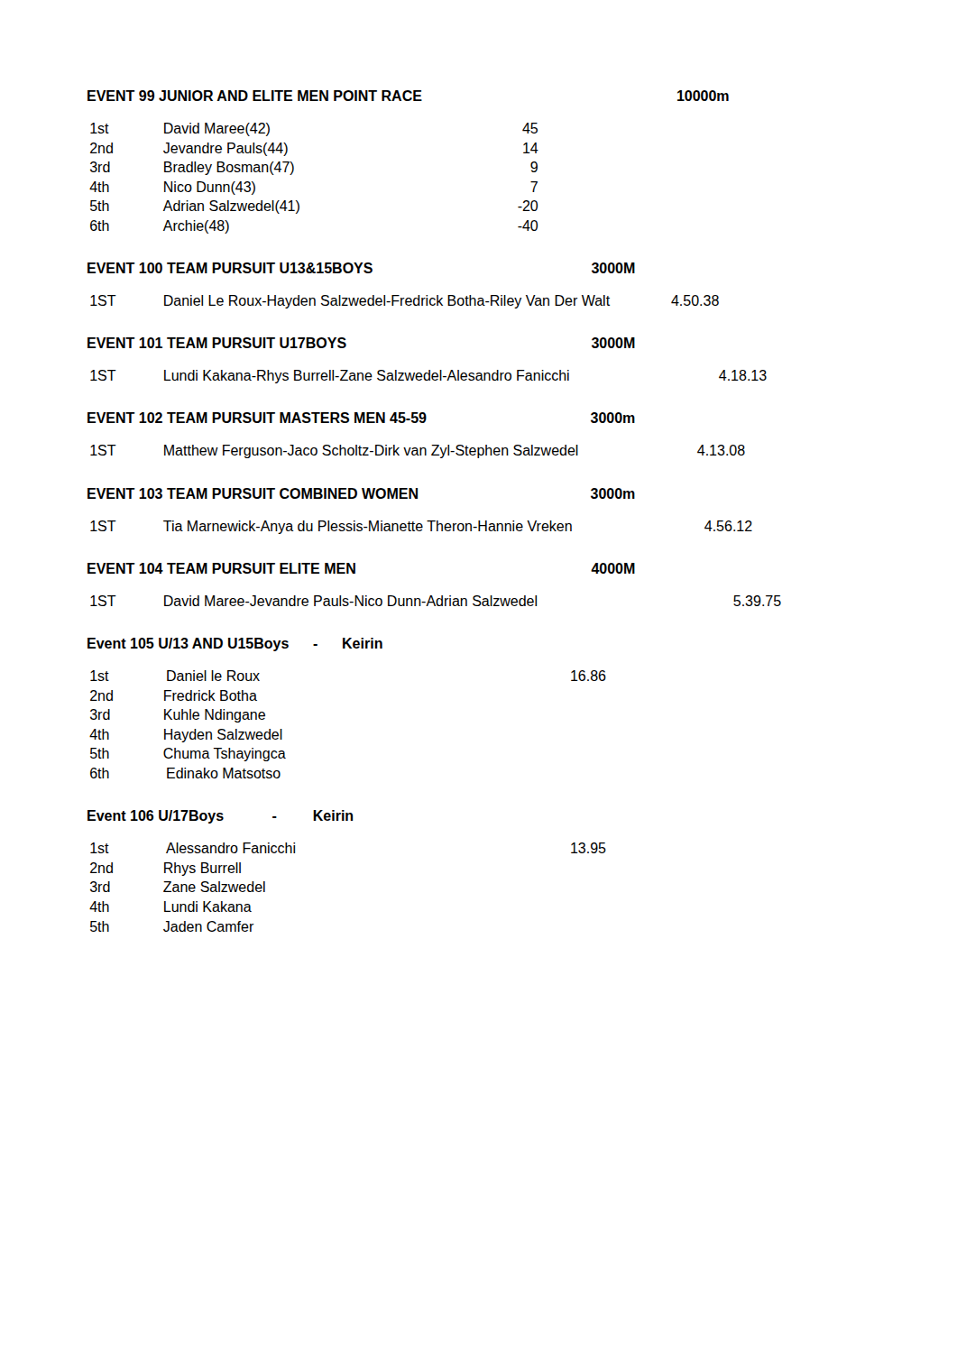EVENT 99 JUNIOR AND ELITE MEN POINT RACE 10000m
| 1st | David Maree(42) | 45 |
| 2nd | Jevandre Pauls(44) | 14 |
| 3rd | Bradley Bosman(47) | 9 |
| 4th | Nico Dunn(43) | 7 |
| 5th | Adrian Salzwedel(41) | -20 |
| 6th | Archie(48) | -40 |
EVENT 100 TEAM PURSUIT U13&15BOYS 3000M
| 1ST | Daniel Le Roux-Hayden Salzwedel-Fredrick Botha-Riley Van Der Walt | 4.50.38 |
EVENT 101 TEAM PURSUIT U17BOYS 3000M
| 1ST | Lundi Kakana-Rhys Burrell-Zane Salzwedel-Alesandro Fanicchi | 4.18.13 |
EVENT 102 TEAM PURSUIT MASTERS MEN 45-59 3000m
| 1ST | Matthew Ferguson-Jaco Scholtz-Dirk van Zyl-Stephen Salzwedel | 4.13.08 |
EVENT 103 TEAM PURSUIT COMBINED WOMEN 3000m
| 1ST | Tia Marnewick-Anya du Plessis-Mianette Theron-Hannie Vreken | 4.56.12 |
EVENT 104 TEAM PURSUIT ELITE MEN 4000M
| 1ST | David Maree-Jevandre Pauls-Nico Dunn-Adrian Salzwedel | 5.39.75 |
Event 105 U/13 AND U15Boys - Keirin
| 1st | Daniel le Roux | 16.86 |
| 2nd | Fredrick Botha | |
| 3rd | Kuhle Ndingane | |
| 4th | Hayden Salzwedel | |
| 5th | Chuma Tshayingca | |
| 6th | Edinako Matsotso | |
Event 106 U/17Boys - Keirin
| 1st | Alessandro Fanicchi | 13.95 |
| 2nd | Rhys Burrell | |
| 3rd | Zane Salzwedel | |
| 4th | Lundi Kakana | |
| 5th | Jaden Camfer | |